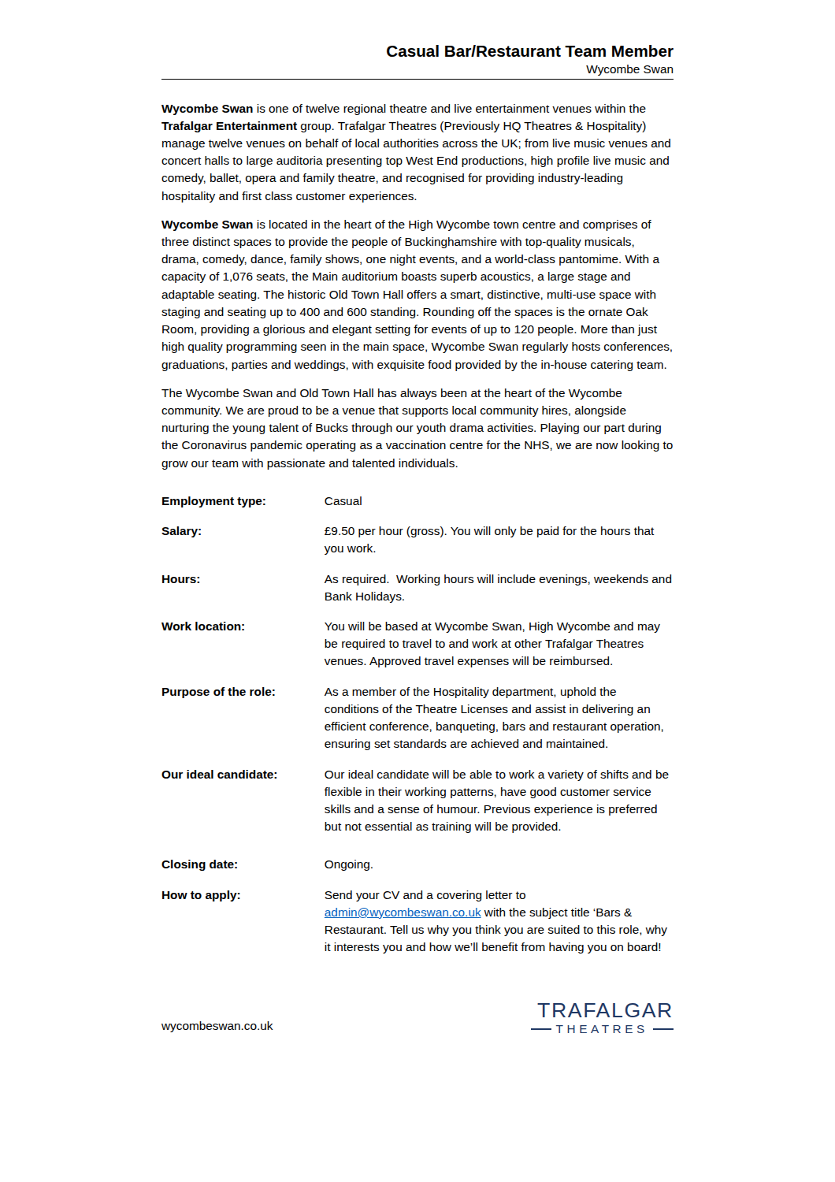Casual Bar/Restaurant Team Member
Wycombe Swan
Wycombe Swan is one of twelve regional theatre and live entertainment venues within the Trafalgar Entertainment group. Trafalgar Theatres (Previously HQ Theatres & Hospitality) manage twelve venues on behalf of local authorities across the UK; from live music venues and concert halls to large auditoria presenting top West End productions, high profile live music and comedy, ballet, opera and family theatre, and recognised for providing industry-leading hospitality and first class customer experiences.
Wycombe Swan is located in the heart of the High Wycombe town centre and comprises of three distinct spaces to provide the people of Buckinghamshire with top-quality musicals, drama, comedy, dance, family shows, one night events, and a world-class pantomime. With a capacity of 1,076 seats, the Main auditorium boasts superb acoustics, a large stage and adaptable seating. The historic Old Town Hall offers a smart, distinctive, multi-use space with staging and seating up to 400 and 600 standing. Rounding off the spaces is the ornate Oak Room, providing a glorious and elegant setting for events of up to 120 people. More than just high quality programming seen in the main space, Wycombe Swan regularly hosts conferences, graduations, parties and weddings, with exquisite food provided by the in-house catering team.
The Wycombe Swan and Old Town Hall has always been at the heart of the Wycombe community. We are proud to be a venue that supports local community hires, alongside nurturing the young talent of Bucks through our youth drama activities. Playing our part during the Coronavirus pandemic operating as a vaccination centre for the NHS, we are now looking to grow our team with passionate and talented individuals.
| Employment type: | Casual |
| Salary: | £9.50 per hour (gross). You will only be paid for the hours that you work. |
| Hours: | As required. Working hours will include evenings, weekends and Bank Holidays. |
| Work location: | You will be based at Wycombe Swan, High Wycombe and may be required to travel to and work at other Trafalgar Theatres venues. Approved travel expenses will be reimbursed. |
| Purpose of the role: | As a member of the Hospitality department, uphold the conditions of the Theatre Licenses and assist in delivering an efficient conference, banqueting, bars and restaurant operation, ensuring set standards are achieved and maintained. |
| Our ideal candidate: | Our ideal candidate will be able to work a variety of shifts and be flexible in their working patterns, have good customer service skills and a sense of humour. Previous experience is preferred but not essential as training will be provided. |
| Closing date: | Ongoing. |
| How to apply: | Send your CV and a covering letter to admin@wycombeswan.co.uk with the subject title ‘Bars & Restaurant. Tell us why you think you are suited to this role, why it interests you and how we’ll benefit from having you on board! |
wycombeswan.co.uk
TRAFALGAR
THEATRES